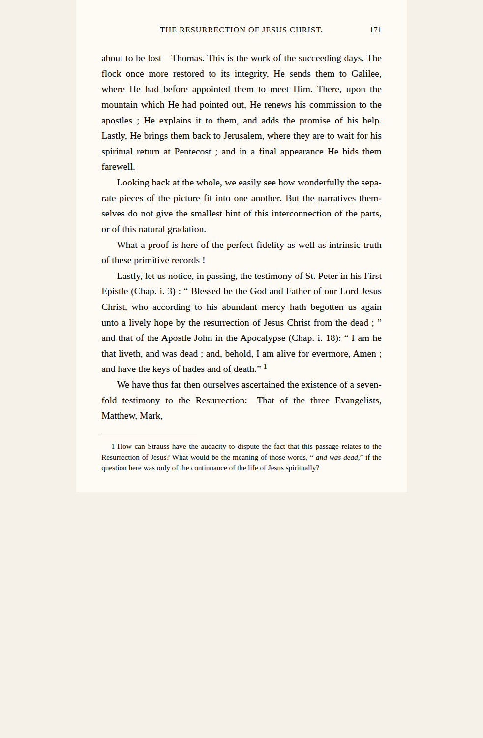THE RESURRECTION OF JESUS CHRIST. 171
about to be lost—Thomas. This is the work of the succeeding days. The flock once more restored to its integrity, He sends them to Galilee, where He had before appointed them to meet Him. There, upon the mountain which He had pointed out, He renews his commission to the apostles ; He explains it to them, and adds the promise of his help. Lastly, He brings them back to Jerusalem, where they are to wait for his spiritual return at Pentecost ; and in a final appearance He bids them farewell.
Looking back at the whole, we easily see how wonderfully the separate pieces of the picture fit into one another. But the narratives themselves do not give the smallest hint of this interconnection of the parts, or of this natural gradation.
What a proof is here of the perfect fidelity as well as intrinsic truth of these primitive records !
Lastly, let us notice, in passing, the testimony of St. Peter in his First Epistle (Chap. i. 3) : “ Blessed be the God and Father of our Lord Jesus Christ, who according to his abundant mercy hath begotten us again unto a lively hope by the resurrection of Jesus Christ from the dead ; ” and that of the Apostle John in the Apocalypse (Chap. i. 18): “ I am he that liveth, and was dead ; and, behold, I am alive for evermore, Amen ; and have the keys of hades and of death.” 1
We have thus far then ourselves ascertained the existence of a sevenfold testimony to the Resurrection:—That of the three Evangelists, Matthew, Mark,
1 How can Strauss have the audacity to dispute the fact that this passage relates to the Resurrection of Jesus? What would be the meaning of those words, “ and was dead,” if the question here was only of the continuance of the life of Jesus spiritually?